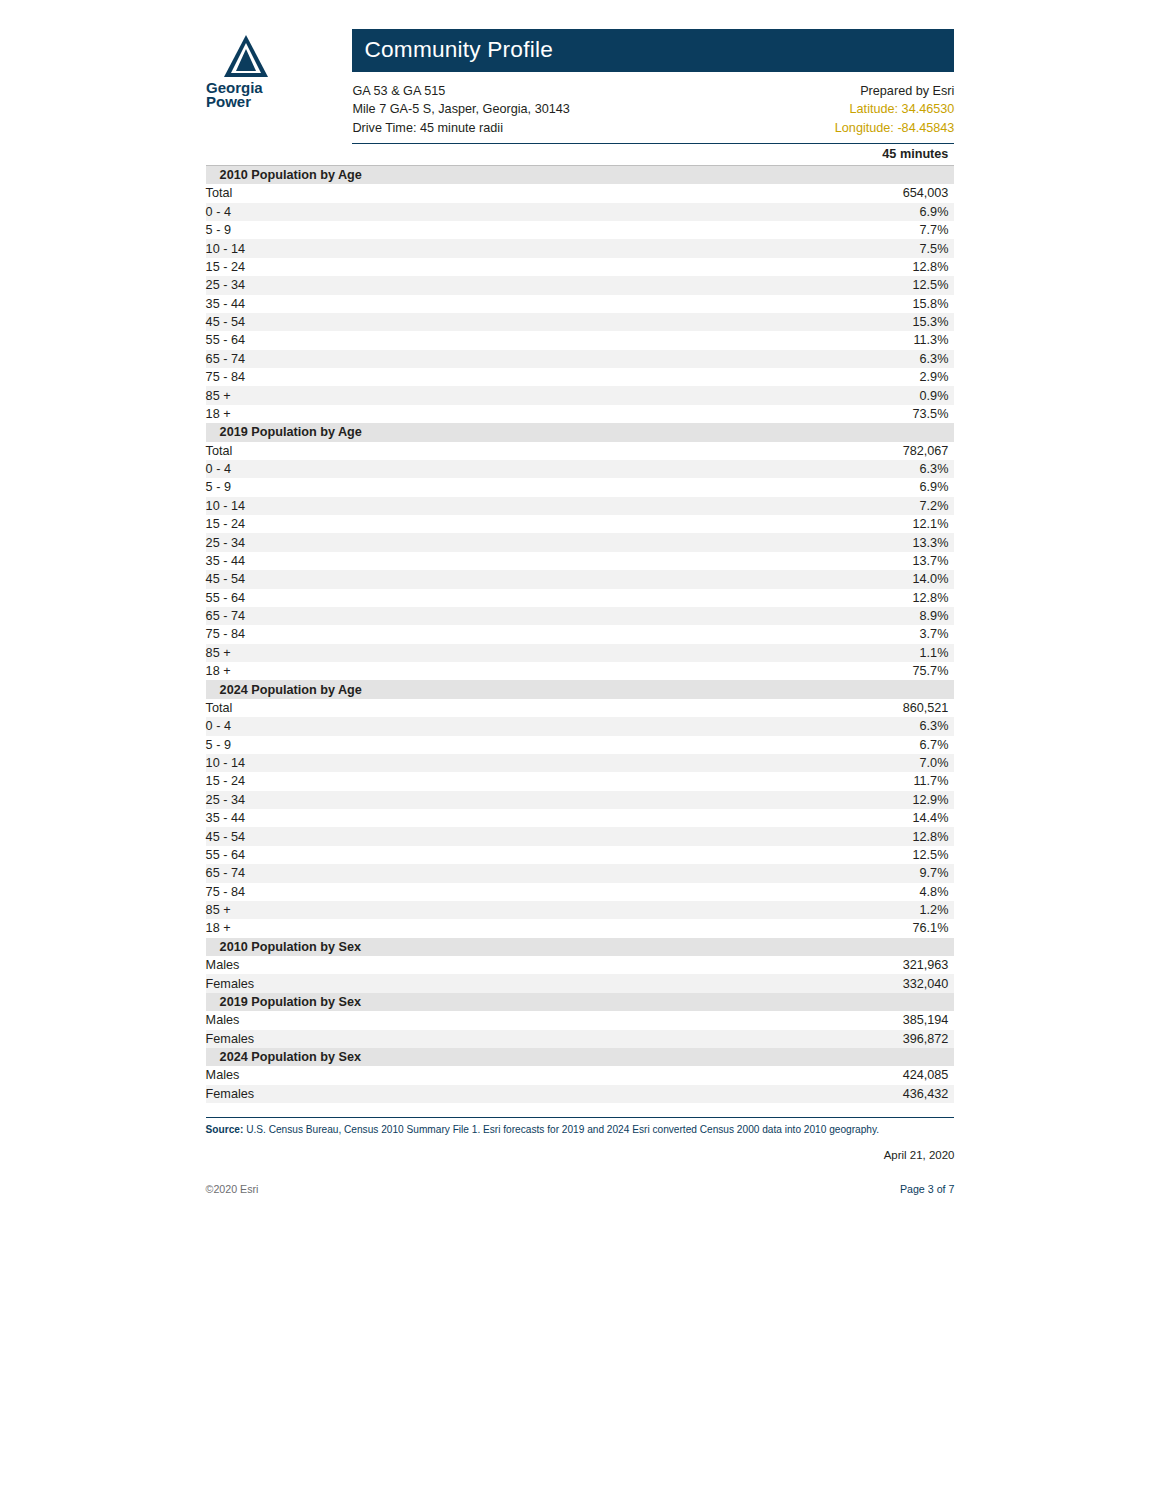Georgia Power
Community Profile
GA 53 & GA 515
Mile 7 GA-5 S, Jasper, Georgia, 30143
Drive Time: 45 minute radii
Prepared by Esri
Latitude: 34.46530
Longitude: -84.45843
| | 45 minutes |
| --- | --- |
| 2010 Population by Age | |
| Total | 654,003 |
| 0 - 4 | 6.9% |
| 5 - 9 | 7.7% |
| 10 - 14 | 7.5% |
| 15 - 24 | 12.8% |
| 25 - 34 | 12.5% |
| 35 - 44 | 15.8% |
| 45 - 54 | 15.3% |
| 55 - 64 | 11.3% |
| 65 - 74 | 6.3% |
| 75 - 84 | 2.9% |
| 85 + | 0.9% |
| 18 + | 73.5% |
| 2019 Population by Age | |
| Total | 782,067 |
| 0 - 4 | 6.3% |
| 5 - 9 | 6.9% |
| 10 - 14 | 7.2% |
| 15 - 24 | 12.1% |
| 25 - 34 | 13.3% |
| 35 - 44 | 13.7% |
| 45 - 54 | 14.0% |
| 55 - 64 | 12.8% |
| 65 - 74 | 8.9% |
| 75 - 84 | 3.7% |
| 85 + | 1.1% |
| 18 + | 75.7% |
| 2024 Population by Age | |
| Total | 860,521 |
| 0 - 4 | 6.3% |
| 5 - 9 | 6.7% |
| 10 - 14 | 7.0% |
| 15 - 24 | 11.7% |
| 25 - 34 | 12.9% |
| 35 - 44 | 14.4% |
| 45 - 54 | 12.8% |
| 55 - 64 | 12.5% |
| 65 - 74 | 9.7% |
| 75 - 84 | 4.8% |
| 85 + | 1.2% |
| 18 + | 76.1% |
| 2010 Population by Sex | |
| Males | 321,963 |
| Females | 332,040 |
| 2019 Population by Sex | |
| Males | 385,194 |
| Females | 396,872 |
| 2024 Population by Sex | |
| Males | 424,085 |
| Females | 436,432 |
Source: U.S. Census Bureau, Census 2010 Summary File 1. Esri forecasts for 2019 and 2024 Esri converted Census 2000 data into 2010 geography.
April 21, 2020
©2020 Esri
Page 3 of 7